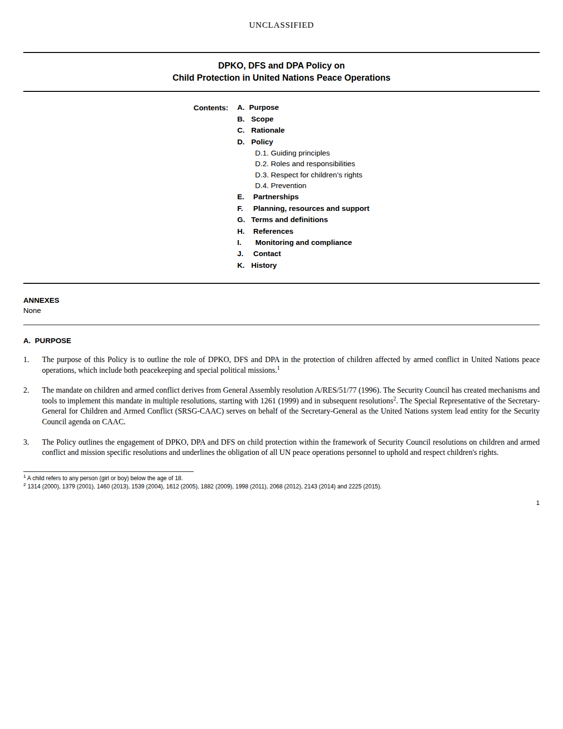UNCLASSIFIED
DPKO, DFS and DPA Policy on
Child Protection in United Nations Peace Operations
Contents:
A. Purpose
B. Scope
C. Rationale
D. Policy
D.1. Guiding principles
D.2. Roles and responsibilities
D.3. Respect for children’s rights
D.4. Prevention
E. Partnerships
F. Planning, resources and support
G. Terms and definitions
H. References
I. Monitoring and compliance
J. Contact
K. History
ANNEXES
None
A. PURPOSE
The purpose of this Policy is to outline the role of DPKO, DFS and DPA in the protection of children affected by armed conflict in United Nations peace operations, which include both peacekeeping and special political missions.1
The mandate on children and armed conflict derives from General Assembly resolution A/RES/51/77 (1996). The Security Council has created mechanisms and tools to implement this mandate in multiple resolutions, starting with 1261 (1999) and in subsequent resolutions2. The Special Representative of the Secretary-General for Children and Armed Conflict (SRSG-CAAC) serves on behalf of the Secretary-General as the United Nations system lead entity for the Security Council agenda on CAAC.
The Policy outlines the engagement of DPKO, DPA and DFS on child protection within the framework of Security Council resolutions on children and armed conflict and mission specific resolutions and underlines the obligation of all UN peace operations personnel to uphold and respect children's rights.
1 A child refers to any person (girl or boy) below the age of 18.
2 1314 (2000), 1379 (2001), 1460 (2013), 1539 (2004), 1612 (2005), 1882 (2009), 1998 (2011), 2068 (2012), 2143 (2014) and 2225 (2015).
1